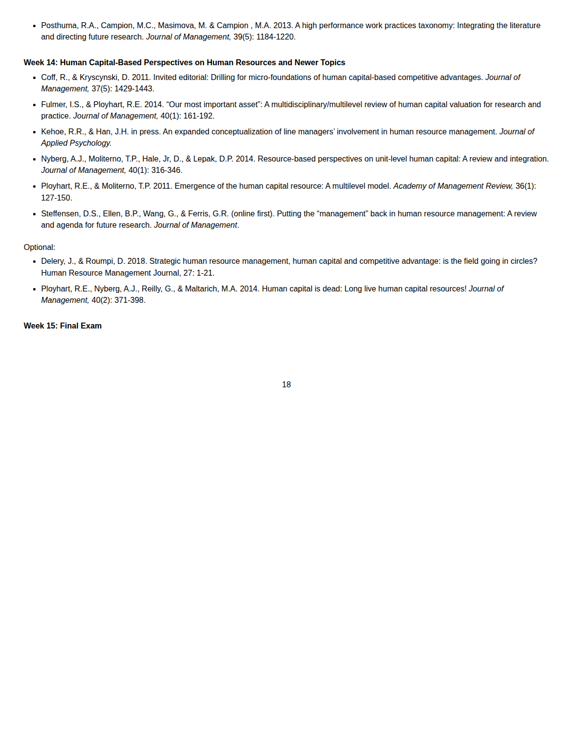Posthuma, R.A., Campion, M.C., Masimova, M. & Campion , M.A. 2013. A high performance work practices taxonomy: Integrating the literature and directing future research. Journal of Management, 39(5): 1184-1220.
Week 14: Human Capital-Based Perspectives on Human Resources and Newer Topics
Coff, R., & Kryscynski, D. 2011. Invited editorial: Drilling for micro-foundations of human capital-based competitive advantages. Journal of Management, 37(5): 1429-1443.
Fulmer, I.S., & Ployhart, R.E. 2014. “Our most important asset”: A multidisciplinary/multilevel review of human capital valuation for research and practice. Journal of Management, 40(1): 161-192.
Kehoe, R.R., & Han, J.H. in press. An expanded conceptualization of line managers’ involvement in human resource management. Journal of Applied Psychology.
Nyberg, A.J., Moliterno, T.P., Hale, Jr, D., & Lepak, D.P. 2014. Resource-based perspectives on unit-level human capital: A review and integration. Journal of Management, 40(1): 316-346.
Ployhart, R.E., & Moliterno, T.P. 2011. Emergence of the human capital resource: A multilevel model. Academy of Management Review, 36(1): 127-150.
Steffensen, D.S., Ellen, B.P., Wang, G., & Ferris, G.R. (online first). Putting the “management” back in human resource management: A review and agenda for future research. Journal of Management.
Optional:
Delery, J., & Roumpi, D. 2018. Strategic human resource management, human capital and competitive advantage: is the field going in circles? Human Resource Management Journal, 27: 1-21.
Ployhart, R.E., Nyberg, A.J., Reilly, G., & Maltarich, M.A. 2014. Human capital is dead: Long live human capital resources! Journal of Management, 40(2): 371-398.
Week 15: Final Exam
18